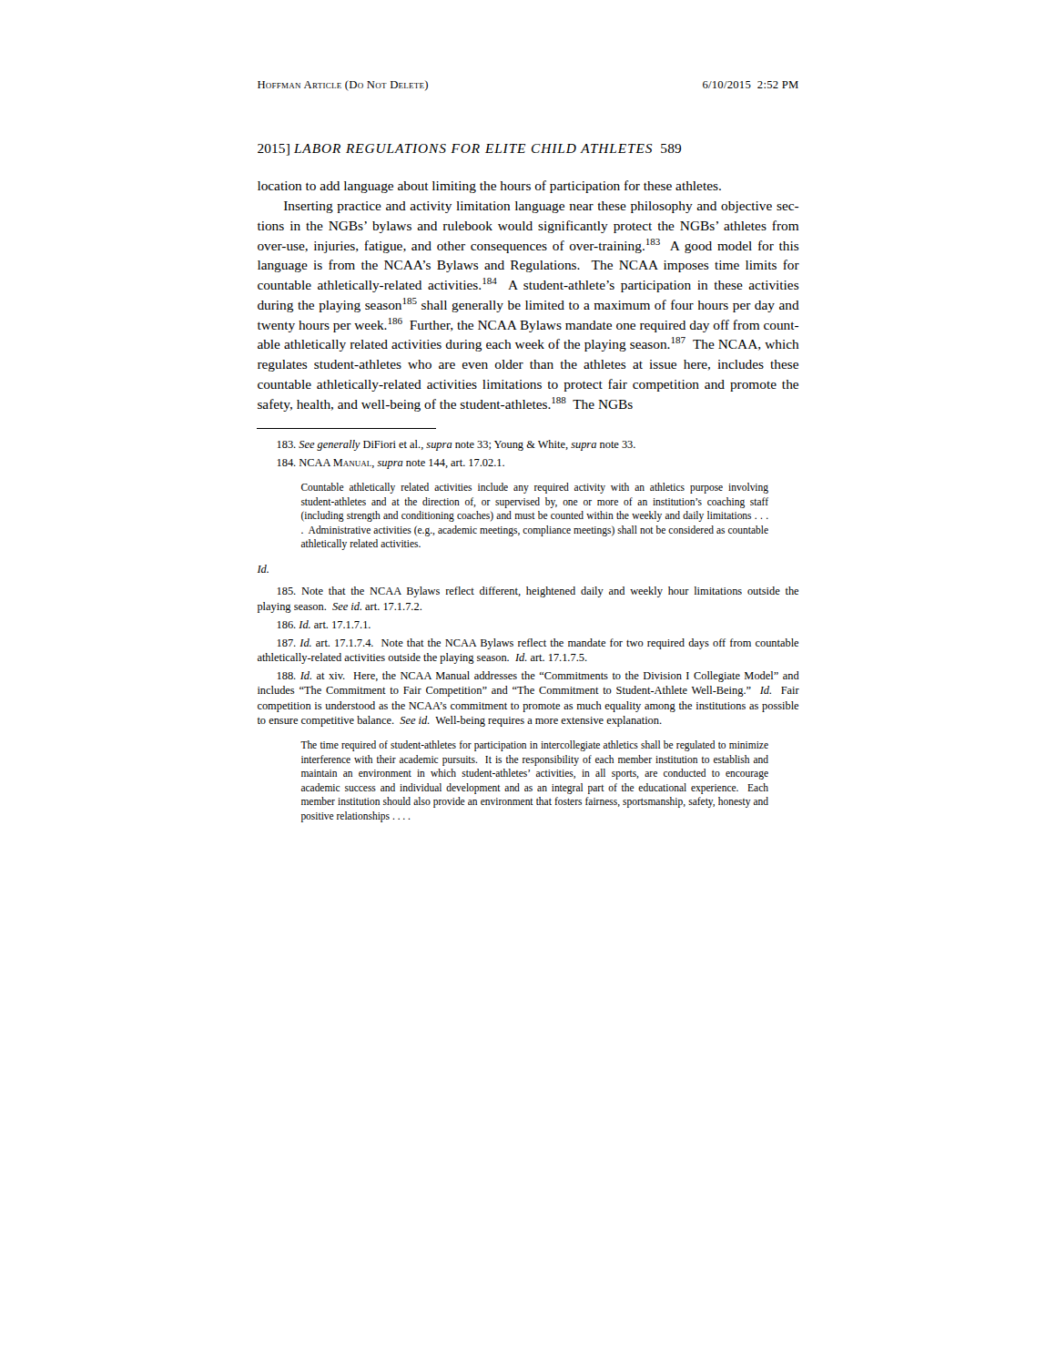Hoffman Article (Do Not Delete) 6/10/2015 2:52 PM
2015] LABOR REGULATIONS FOR ELITE CHILD ATHLETES 589
location to add language about limiting the hours of participation for these athletes.
Inserting practice and activity limitation language near these philosophy and objective sections in the NGBs’ bylaws and rulebook would significantly protect the NGBs’ athletes from over-use, injuries, fatigue, and other consequences of over-training.183 A good model for this language is from the NCAA’s Bylaws and Regulations. The NCAA imposes time limits for countable athletically-related activities.184 A student-athlete’s participation in these activities during the playing season185 shall generally be limited to a maximum of four hours per day and twenty hours per week.186 Further, the NCAA Bylaws mandate one required day off from countable athletically related activities during each week of the playing season.187 The NCAA, which regulates student-athletes who are even older than the athletes at issue here, includes these countable athletically-related activities limitations to protect fair competition and promote the safety, health, and well-being of the student-athletes.188 The NGBs
183. See generally DiFiori et al., supra note 33; Young & White, supra note 33.
184. NCAA Manual, supra note 144, art. 17.02.1.
Countable athletically related activities include any required activity with an athletics purpose involving student-athletes and at the direction of, or supervised by, one or more of an institution’s coaching staff (including strength and conditioning coaches) and must be counted within the weekly and daily limitations . . . . Administrative activities (e.g., academic meetings, compliance meetings) shall not be considered as countable athletically related activities.
Id.
185. Note that the NCAA Bylaws reflect different, heightened daily and weekly hour limitations outside the playing season. See id. art. 17.1.7.2.
186. Id. art. 17.1.7.1.
187. Id. art. 17.1.7.4. Note that the NCAA Bylaws reflect the mandate for two required days off from countable athletically-related activities outside the playing season. Id. art. 17.1.7.5.
188. Id. at xiv. Here, the NCAA Manual addresses the “Commitments to the Division I Collegiate Model” and includes “The Commitment to Fair Competition” and “The Commitment to Student-Athlete Well-Being.” Id. Fair competition is understood as the NCAA’s commitment to promote as much equality among the institutions as possible to ensure competitive balance. See id. Well-being requires a more extensive explanation.
The time required of student-athletes for participation in intercollegiate athletics shall be regulated to minimize interference with their academic pursuits. It is the responsibility of each member institution to establish and maintain an environment in which student-athletes’ activities, in all sports, are conducted to encourage academic success and individual development and as an integral part of the educational experience. Each member institution should also provide an environment that fosters fairness, sportsmanship, safety, honesty and positive relationships . . . .